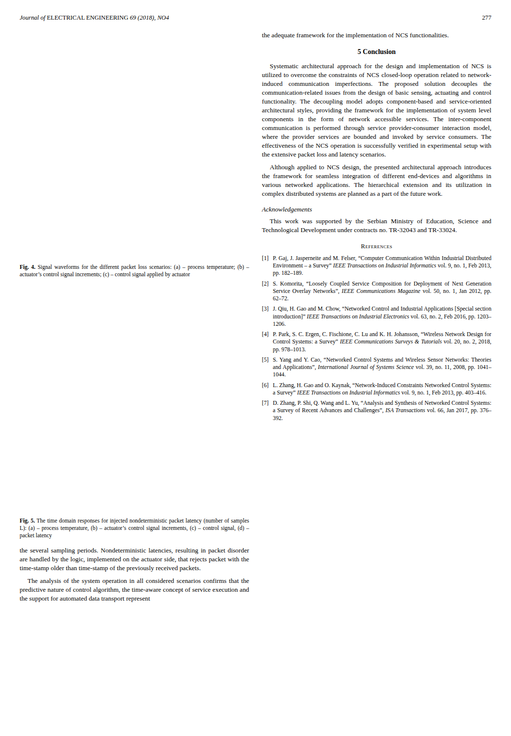Journal of ELECTRICAL ENGINEERING 69 (2018), NO4
277
Fig. 4. Signal waveforms for the different packet loss scenarios: (a) – process temperature; (b) – actuator’s control signal increments; (c) – control signal applied by actuator
Fig. 5. The time domain responses for injected nondeterministic packet latency (number of samples L): (a) – process temperature, (b) – actuator’s control signal increments, (c) – control signal, (d) – packet latency
the several sampling periods. Nondeterministic latencies, resulting in packet disorder are handled by the logic, implemented on the actuator side, that rejects packet with the time-stamp older than time-stamp of the previously received packets.
The analysis of the system operation in all considered scenarios confirms that the predictive nature of control algorithm, the time-aware concept of service execution and the support for automated data transport represent
the adequate framework for the implementation of NCS functionalities.
5 Conclusion
Systematic architectural approach for the design and implementation of NCS is utilized to overcome the constraints of NCS closed-loop operation related to network-induced communication imperfections. The proposed solution decouples the communication-related issues from the design of basic sensing, actuating and control functionality. The decoupling model adopts component-based and service-oriented architectural styles, providing the framework for the implementation of system level components in the form of network accessible services. The inter-component communication is performed through service provider-consumer interaction model, where the provider services are bounded and invoked by service consumers. The effectiveness of the NCS operation is successfully verified in experimental setup with the extensive packet loss and latency scenarios.
Although applied to NCS design, the presented architectural approach introduces the framework for seamless integration of different end-devices and algorithms in various networked applications. The hierarchical extension and its utilization in complex distributed systems are planned as a part of the future work.
Acknowledgements
This work was supported by the Serbian Ministry of Education, Science and Technological Development under contracts no. TR-32043 and TR-33024.
References
[1] P. Gaj, J. Jasperneite and M. Felser, “Computer Communication Within Industrial Distributed Environment – a Survey” IEEE Transactions on Industrial Informatics vol. 9, no. 1, Feb 2013, pp. 182–189.
[2] S. Komorita, “Loosely Coupled Service Composition for Deployment of Next Generation Service Overlay Networks”, IEEE Communications Magazine vol. 50, no. 1, Jan 2012, pp. 62–72.
[3] J. Qiu, H. Gao and M. Chow, “Networked Control and Industrial Applications [Special section introduction]” IEEE Transactions on Industrial Electronics vol. 63, no. 2, Feb 2016, pp. 1203–1206.
[4] P. Park, S. C. Ergen, C. Fischione, C. Lu and K. H. Johansson, “Wireless Network Design for Control Systems: a Survey” IEEE Communications Surveys & Tutorials vol. 20, no. 2, 2018, pp. 978–1013.
[5] S. Yang and Y. Cao, “Networked Control Systems and Wireless Sensor Networks: Theories and Applications”, International Journal of Systems Science vol. 39, no. 11, 2008, pp. 1041–1044.
[6] L. Zhang, H. Gao and O. Kaynak, “Network-Induced Constraints Networked Control Systems: a Survey” IEEE Transactions on Industrial Informatics vol. 9, no. 1, Feb 2013, pp. 403–416.
[7] D. Zhang, P. Shi, Q. Wang and L. Yu, “Analysis and Synthesis of Networked Control Systems: a Survey of Recent Advances and Challenges”, ISA Transactions vol. 66, Jan 2017, pp. 376–392.